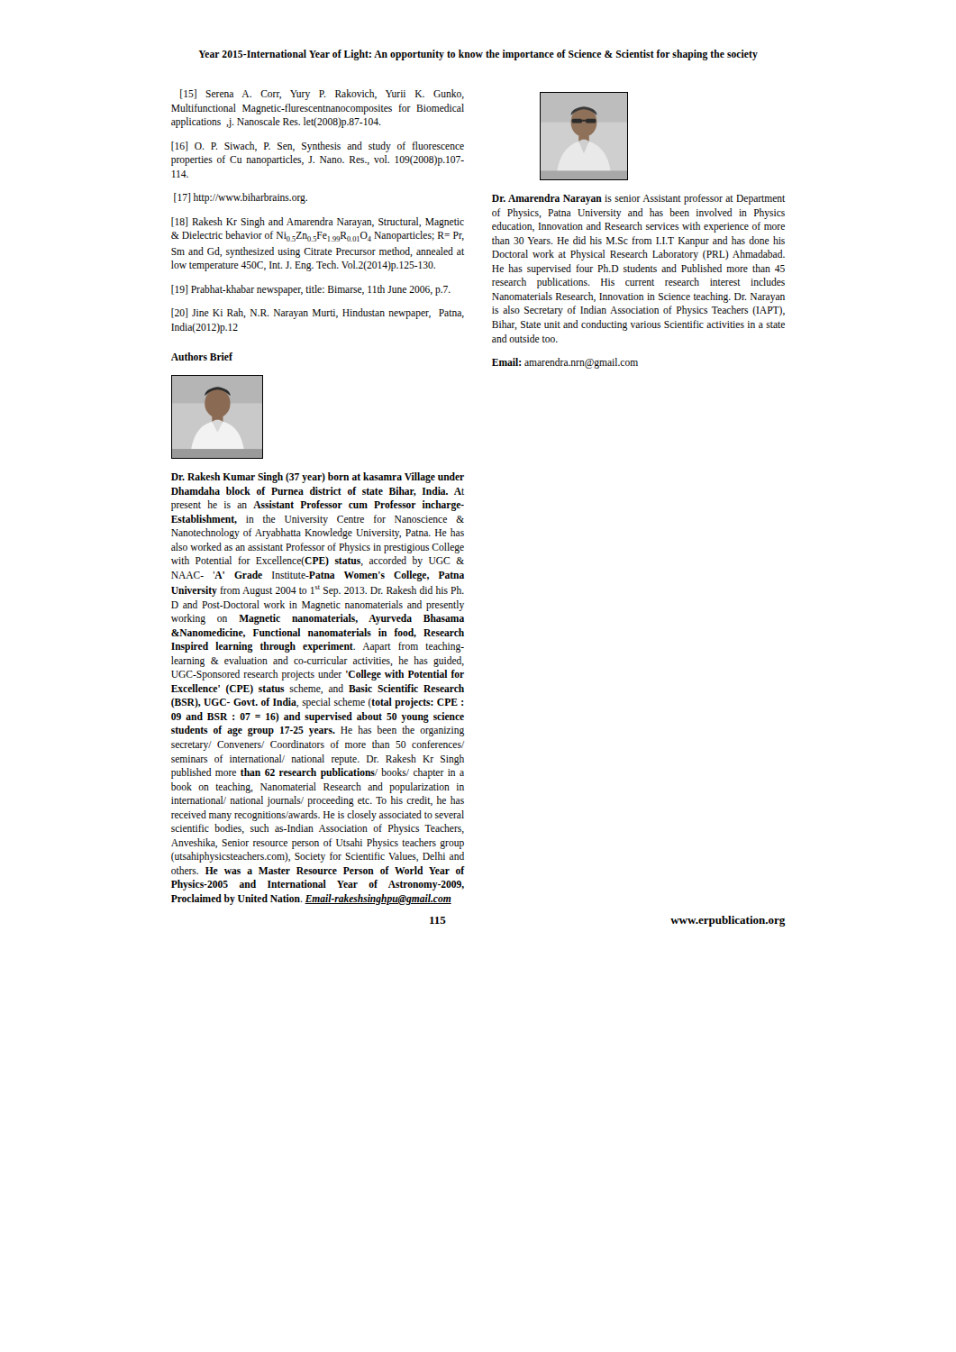Year 2015-International Year of Light: An opportunity to know the importance of Science & Scientist for shaping the society
[15] Serena A. Corr, Yury P. Rakovich, Yurii K. Gunko, Multifunctional Magnetic-flurescentnanocomposites for Biomedical applications ,j. Nanoscale Res. let(2008)p.87-104.
[16] O. P. Siwach, P. Sen, Synthesis and study of fluorescence properties of Cu nanoparticles, J. Nano. Res., vol. 109(2008)p.107-114.
[17] http://www.biharbrains.org.
[18] Rakesh Kr Singh and Amarendra Narayan, Structural, Magnetic & Dielectric behavior of Ni0.5Zn0.5Fe1.99R0.01O4 Nanoparticles; R= Pr, Sm and Gd, synthesized using Citrate Precursor method, annealed at low temperature 450C, Int. J. Eng. Tech. Vol.2(2014)p.125-130.
[19] Prabhat-khabar newspaper, title: Bimarse, 11th June 2006, p.7.
[20] Jine Ki Rah, N.R. Narayan Murti, Hindustan newpaper, Patna, India(2012)p.12
Authors Brief
Dr. Rakesh Kumar Singh (37 year) born at kasamra Village under Dhamdaha block of Purnea district of state Bihar, India. At present he is an Assistant Professor cum Professor incharge-Establishment, in the University Centre for Nanoscience & Nanotechnology of Aryabhatta Knowledge University, Patna. He has also worked as an assistant Professor of Physics in prestigious College with Potential for Excellence(CPE) status, accorded by UGC & NAAC- 'A' Grade Institute-Patna Women's College, Patna University from August 2004 to 1st Sep. 2013. Dr. Rakesh did his Ph. D and Post-Doctoral work in Magnetic nanomaterials and presently working on Magnetic nanomaterials, Ayurveda Bhasama &Nanomedicine, Functional nanomaterials in food, Research Inspired learning through experiment. Aapart from teaching-learning & evaluation and co-curricular activities, he has guided, UGC-Sponsored research projects under 'College with Potential for Excellence' (CPE) status scheme, and Basic Scientific Research (BSR), UGC- Govt. of India, special scheme (total projects: CPE : 09 and BSR : 07 = 16) and supervised about 50 young science students of age group 17-25 years. He has been the organizing secretary/ Conveners/ Coordinators of more than 50 conferences/ seminars of international/ national repute. Dr. Rakesh Kr Singh published more than 62 research publications/ books/ chapter in a book on teaching, Nanomaterial Research and popularization in international/ national journals/ proceeding etc. To his credit, he has received many recognitions/awards. He is closely associated to several scientific bodies, such as-Indian Association of Physics Teachers, Anveshika, Senior resource person of Utsahi Physics teachers group (utsahiphysicsteachers.com), Society for Scientific Values, Delhi and others. He was a Master Resource Person of World Year of Physics-2005 and International Year of Astronomy-2009, Proclaimed by United Nation. Email-rakeshsinghpu@gmail.com
Dr. Amarendra Narayan is senior Assistant professor at Department of Physics, Patna University and has been involved in Physics education, Innovation and Research services with experience of more than 30 Years. He did his M.Sc from I.I.T Kanpur and has done his Doctoral work at Physical Research Laboratory (PRL) Ahmadabad. He has supervised four Ph.D students and Published more than 45 research publications. His current research interest includes Nanomaterials Research, Innovation in Science teaching. Dr. Narayan is also Secretary of Indian Association of Physics Teachers (IAPT), Bihar, State unit and conducting various Scientific activities in a state and outside too.
Email: amarendra.nrn@gmail.com
115
www.erpublication.org